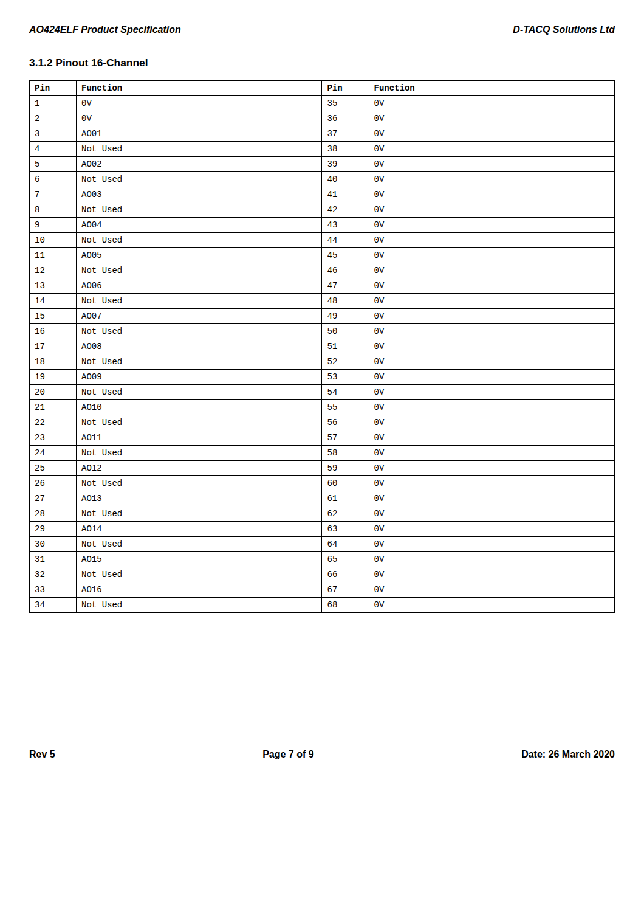AO424ELF Product Specification D-TACQ Solutions Ltd
3.1.2 Pinout 16-Channel
| Pin | Function | Pin | Function |
| --- | --- | --- | --- |
| 1 | 0V | 35 | 0V |
| 2 | 0V | 36 | 0V |
| 3 | AO01 | 37 | 0V |
| 4 | Not Used | 38 | 0V |
| 5 | AO02 | 39 | 0V |
| 6 | Not Used | 40 | 0V |
| 7 | AO03 | 41 | 0V |
| 8 | Not Used | 42 | 0V |
| 9 | AO04 | 43 | 0V |
| 10 | Not Used | 44 | 0V |
| 11 | AO05 | 45 | 0V |
| 12 | Not Used | 46 | 0V |
| 13 | AO06 | 47 | 0V |
| 14 | Not Used | 48 | 0V |
| 15 | AO07 | 49 | 0V |
| 16 | Not Used | 50 | 0V |
| 17 | AO08 | 51 | 0V |
| 18 | Not Used | 52 | 0V |
| 19 | AO09 | 53 | 0V |
| 20 | Not Used | 54 | 0V |
| 21 | AO10 | 55 | 0V |
| 22 | Not Used | 56 | 0V |
| 23 | AO11 | 57 | 0V |
| 24 | Not Used | 58 | 0V |
| 25 | AO12 | 59 | 0V |
| 26 | Not Used | 60 | 0V |
| 27 | AO13 | 61 | 0V |
| 28 | Not Used | 62 | 0V |
| 29 | AO14 | 63 | 0V |
| 30 | Not Used | 64 | 0V |
| 31 | AO15 | 65 | 0V |
| 32 | Not Used | 66 | 0V |
| 33 | AO16 | 67 | 0V |
| 34 | Not Used | 68 | 0V |
Rev 5 Page 7 of 9 Date: 26 March 2020